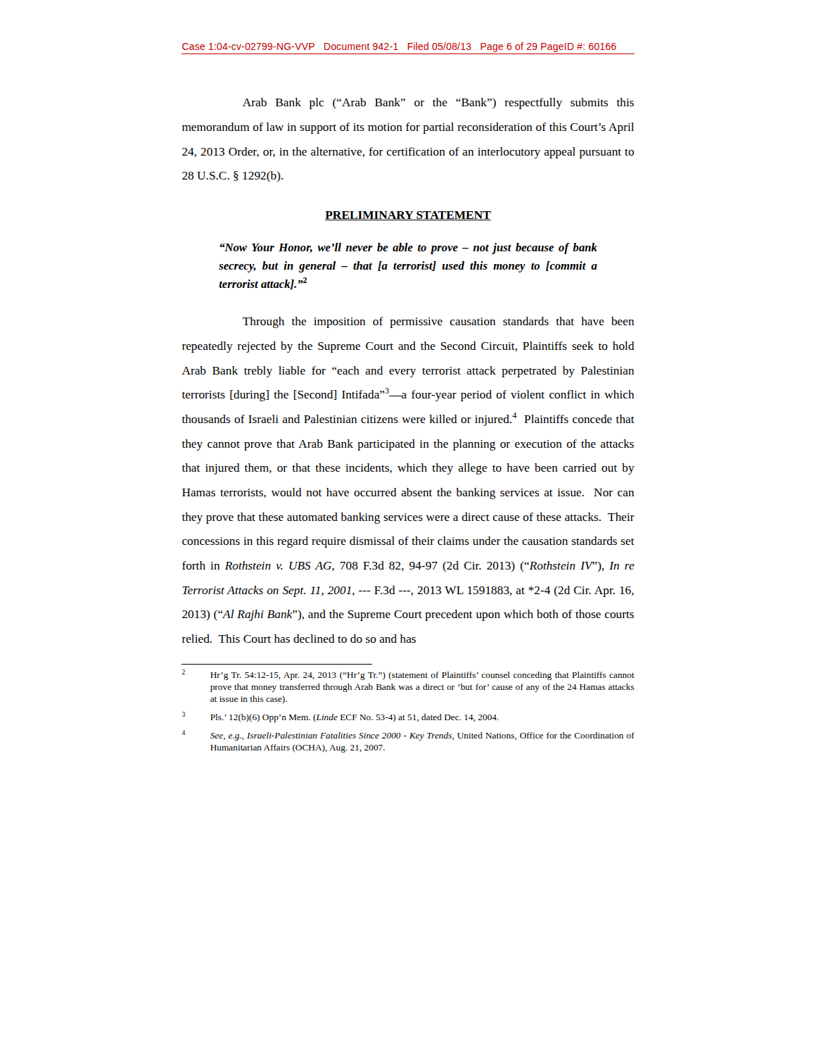Case 1:04-cv-02799-NG-VVP Document 942-1 Filed 05/08/13 Page 6 of 29 PageID #: 60166
Arab Bank plc (“Arab Bank” or the “Bank”) respectfully submits this memorandum of law in support of its motion for partial reconsideration of this Court’s April 24, 2013 Order, or, in the alternative, for certification of an interlocutory appeal pursuant to 28 U.S.C. § 1292(b).
PRELIMINARY STATEMENT
“Now Your Honor, we’ll never be able to prove – not just because of bank secrecy, but in general – that [a terrorist] used this money to [commit a terrorist attack].”2
Through the imposition of permissive causation standards that have been repeatedly rejected by the Supreme Court and the Second Circuit, Plaintiffs seek to hold Arab Bank trebly liable for “each and every terrorist attack perpetrated by Palestinian terrorists [during] the [Second] Intifada”3—a four-year period of violent conflict in which thousands of Israeli and Palestinian citizens were killed or injured.4 Plaintiffs concede that they cannot prove that Arab Bank participated in the planning or execution of the attacks that injured them, or that these incidents, which they allege to have been carried out by Hamas terrorists, would not have occurred absent the banking services at issue. Nor can they prove that these automated banking services were a direct cause of these attacks. Their concessions in this regard require dismissal of their claims under the causation standards set forth in Rothstein v. UBS AG, 708 F.3d 82, 94-97 (2d Cir. 2013) (“Rothstein IV”), In re Terrorist Attacks on Sept. 11, 2001, --- F.3d ---, 2013 WL 1591883, at *2-4 (2d Cir. Apr. 16, 2013) (“Al Rajhi Bank”), and the Supreme Court precedent upon which both of those courts relied. This Court has declined to do so and has
2 Hr’g Tr. 54:12-15, Apr. 24, 2013 (“Hr’g Tr.”) (statement of Plaintiffs’ counsel conceding that Plaintiffs cannot prove that money transferred through Arab Bank was a direct or ‘but for’ cause of any of the 24 Hamas attacks at issue in this case).
3 Pls.’ 12(b)(6) Opp’n Mem. (Linde ECF No. 53-4) at 51, dated Dec. 14, 2004.
4 See, e.g., Israeli-Palestinian Fatalities Since 2000 - Key Trends, United Nations, Office for the Coordination of Humanitarian Affairs (OCHA), Aug. 21, 2007.